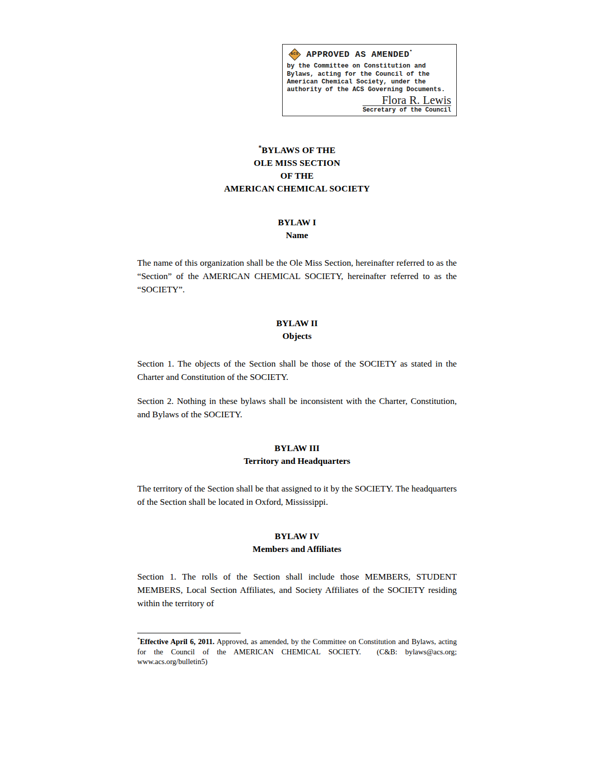ACS
APPROVED AS AMENDED*
by the Committee on Constitution and
Bylaws, acting for the Council of the
American Chemical Society, under the
authority of the ACS Governing Documents.
Flora R. Lewis Secretary of the Council
*BYLAWS OF THE
OLE MISS SECTION
OF THE
AMERICAN CHEMICAL SOCIETY
BYLAW IName
The name of this organization shall be the Ole Miss Section, hereinafter referred to as the “Section” of the AMERICAN CHEMICAL SOCIETY, hereinafter referred to as the “SOCIETY”.
BYLAW IIObjects
Section 1. The objects of the Section shall be those of the SOCIETY as stated in the Charter and Constitution of the SOCIETY.
Section 2. Nothing in these bylaws shall be inconsistent with the Charter, Constitution, and Bylaws of the SOCIETY.
BYLAW IIITerritory and Headquarters
The territory of the Section shall be that assigned to it by the SOCIETY. The headquarters of the Section shall be located in Oxford, Mississippi.
BYLAW IVMembers and Affiliates
Section 1. The rolls of the Section shall include those MEMBERS, STUDENT MEMBERS, Local Section Affiliates, and Society Affiliates of the SOCIETY residing within the territory of
*Effective April 6, 2011. Approved, as amended, by the Committee on Constitution and Bylaws, acting for the Council of the AMERICAN CHEMICAL SOCIETY. (C&B: bylaws@acs.org; www.acs.org/bulletin5)